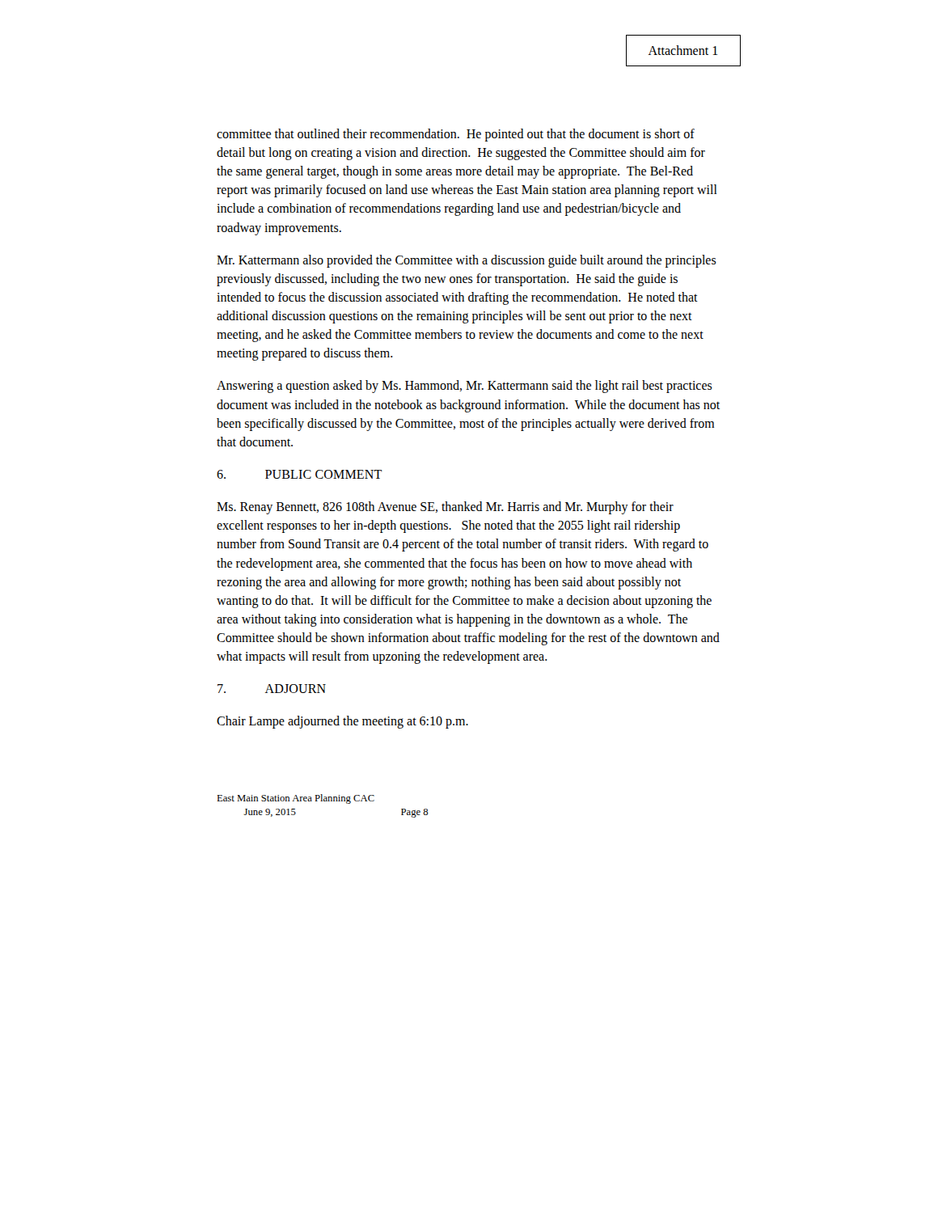Attachment 1
committee that outlined their recommendation. He pointed out that the document is short of detail but long on creating a vision and direction. He suggested the Committee should aim for the same general target, though in some areas more detail may be appropriate. The Bel-Red report was primarily focused on land use whereas the East Main station area planning report will include a combination of recommendations regarding land use and pedestrian/bicycle and roadway improvements.
Mr. Kattermann also provided the Committee with a discussion guide built around the principles previously discussed, including the two new ones for transportation. He said the guide is intended to focus the discussion associated with drafting the recommendation. He noted that additional discussion questions on the remaining principles will be sent out prior to the next meeting, and he asked the Committee members to review the documents and come to the next meeting prepared to discuss them.
Answering a question asked by Ms. Hammond, Mr. Kattermann said the light rail best practices document was included in the notebook as background information. While the document has not been specifically discussed by the Committee, most of the principles actually were derived from that document.
6. PUBLIC COMMENT
Ms. Renay Bennett, 826 108th Avenue SE, thanked Mr. Harris and Mr. Murphy for their excellent responses to her in-depth questions. She noted that the 2055 light rail ridership number from Sound Transit are 0.4 percent of the total number of transit riders. With regard to the redevelopment area, she commented that the focus has been on how to move ahead with rezoning the area and allowing for more growth; nothing has been said about possibly not wanting to do that. It will be difficult for the Committee to make a decision about upzoning the area without taking into consideration what is happening in the downtown as a whole. The Committee should be shown information about traffic modeling for the rest of the downtown and what impacts will result from upzoning the redevelopment area.
7. ADJOURN
Chair Lampe adjourned the meeting at 6:10 p.m.
East Main Station Area Planning CAC
June 9, 2015Page 8